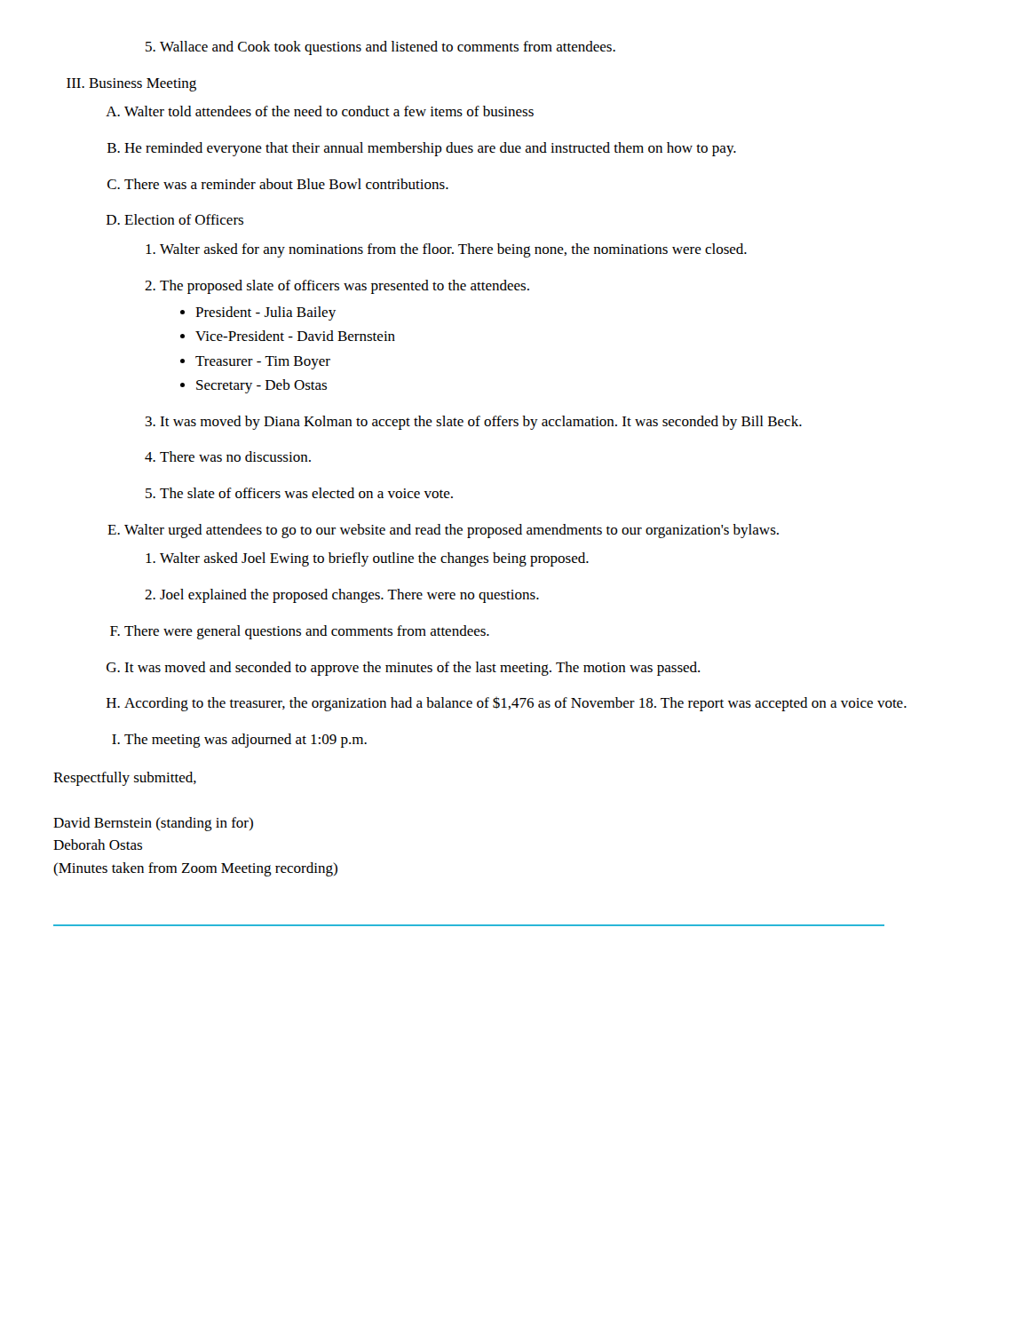Wallace and Cook took questions and listened to comments from attendees.
Business Meeting
Walter told attendees of the need to conduct a few items of business
He reminded everyone that their annual membership dues are due and instructed them on how to pay.
There was a reminder about Blue Bowl contributions.
Election of Officers
Walter asked for any nominations from the floor. There being none, the nominations were closed.
The proposed slate of officers was presented to the attendees.
President - Julia Bailey
Vice-President - David Bernstein
Treasurer - Tim Boyer
Secretary - Deb Ostas
It was moved by Diana Kolman to accept the slate of offers by acclamation. It was seconded by Bill Beck.
There was no discussion.
The slate of officers was elected on a voice vote.
Walter urged attendees to go to our website and read the proposed amendments to our organization's bylaws.
Walter asked Joel Ewing to briefly outline the changes being proposed.
Joel explained the proposed changes. There were no questions.
There were general questions and comments from attendees.
It was moved and seconded to approve the minutes of the last meeting. The motion was passed.
According to the treasurer, the organization had a balance of $1,476 as of November 18. The report was accepted on a voice vote.
The meeting was adjourned at 1:09 p.m.
Respectfully submitted,
David Bernstein (standing in for)
Deborah Ostas
(Minutes taken from Zoom Meeting recording)